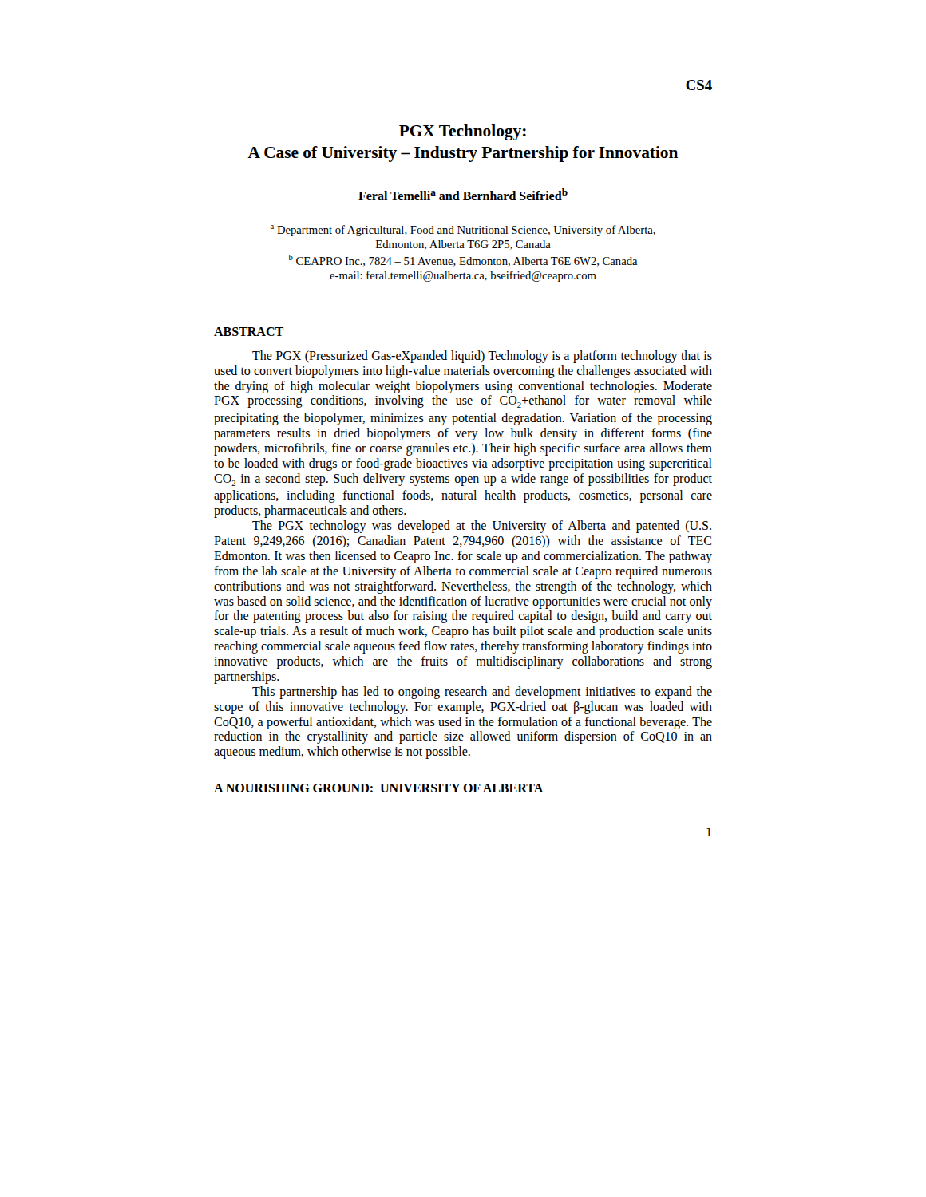CS4
PGX Technology:
A Case of University – Industry Partnership for Innovation
Feral Temellia and Bernhard Seifriedb
a Department of Agricultural, Food and Nutritional Science, University of Alberta,
Edmonton, Alberta T6G 2P5, Canada
b CEAPRO Inc., 7824 – 51 Avenue, Edmonton, Alberta T6E 6W2, Canada
e-mail: feral.temelli@ualberta.ca, bseifried@ceapro.com
Abstract
The PGX (Pressurized Gas-eXpanded liquid) Technology is a platform technology that is used to convert biopolymers into high-value materials overcoming the challenges associated with the drying of high molecular weight biopolymers using conventional technologies. Moderate PGX processing conditions, involving the use of CO2+ethanol for water removal while precipitating the biopolymer, minimizes any potential degradation. Variation of the processing parameters results in dried biopolymers of very low bulk density in different forms (fine powders, microfibrils, fine or coarse granules etc.). Their high specific surface area allows them to be loaded with drugs or food-grade bioactives via adsorptive precipitation using supercritical CO2 in a second step. Such delivery systems open up a wide range of possibilities for product applications, including functional foods, natural health products, cosmetics, personal care products, pharmaceuticals and others.
The PGX technology was developed at the University of Alberta and patented (U.S. Patent 9,249,266 (2016); Canadian Patent 2,794,960 (2016)) with the assistance of TEC Edmonton. It was then licensed to Ceapro Inc. for scale up and commercialization. The pathway from the lab scale at the University of Alberta to commercial scale at Ceapro required numerous contributions and was not straightforward. Nevertheless, the strength of the technology, which was based on solid science, and the identification of lucrative opportunities were crucial not only for the patenting process but also for raising the required capital to design, build and carry out scale-up trials. As a result of much work, Ceapro has built pilot scale and production scale units reaching commercial scale aqueous feed flow rates, thereby transforming laboratory findings into innovative products, which are the fruits of multidisciplinary collaborations and strong partnerships.
This partnership has led to ongoing research and development initiatives to expand the scope of this innovative technology. For example, PGX-dried oat β-glucan was loaded with CoQ10, a powerful antioxidant, which was used in the formulation of a functional beverage. The reduction in the crystallinity and particle size allowed uniform dispersion of CoQ10 in an aqueous medium, which otherwise is not possible.
A Nourishing Ground: University of Alberta
1